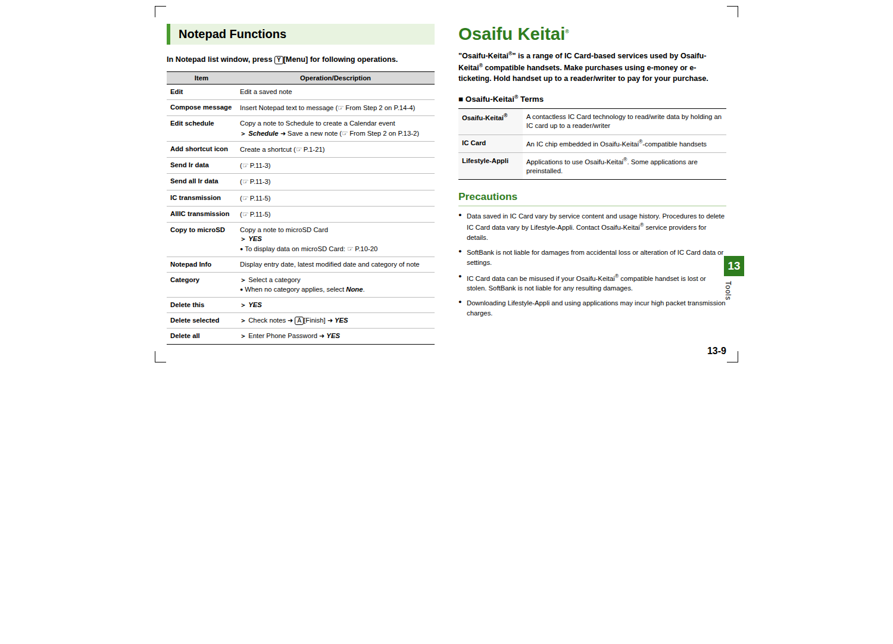Notepad Functions
In Notepad list window, press Y[Menu] for following operations.
| Item | Operation/Description |
| --- | --- |
| Edit | Edit a saved note |
| Compose message | Insert Notepad text to message ( From Step 2 on P.14-4) |
| Edit schedule | Copy a note to Schedule to create a Calendar event Schedule Save a new note ( From Step 2 on P.13-2) |
| Add shortcut icon | Create a shortcut ( P.1-21) |
| Send Ir data | ( P.11-3) |
| Send all Ir data | ( P.11-3) |
| IC transmission | ( P.11-5) |
| AllIC transmission | ( P.11-5) |
| Copy to microSD | Copy a note to microSD Card YES To display data on microSD Card: P.10-20 |
| Notepad Info | Display entry date, latest modified date and category of note |
| Category | Select a category When no category applies, select None . |
| Delete this | YES |
| Delete selected | Check notes A [Finish] YES |
| Delete all | Enter Phone Password YES |
Osaifu Keitai®
"Osaifu-Keitai®" is a range of IC Card-based services used by Osaifu-Keitai® compatible handsets. Make purchases using e-money or e-ticketing. Hold handset up to a reader/writer to pay for your purchase.
Osaifu-Keitai® Terms
| Osaifu-Keitai ® | A contactless IC Card technology to read/write data by holding an IC card up to a reader/writer |
| IC Card | An IC chip embedded in Osaifu-Keitai ® -compatible handsets |
| Lifestyle-Appli | Applications to use Osaifu-Keitai ® . Some applications are preinstalled. |
Precautions
Data saved in IC Card vary by service content and usage history. Procedures to delete IC Card data vary by Lifestyle-Appli. Contact Osaifu-Keitai® service providers for details.
SoftBank is not liable for damages from accidental loss or alteration of IC Card data or settings.
IC Card data can be misused if your Osaifu-Keitai® compatible handset is lost or stolen. SoftBank is not liable for any resulting damages.
Downloading Lifestyle-Appli and using applications may incur high packet transmission charges.
13
Tools
13-9